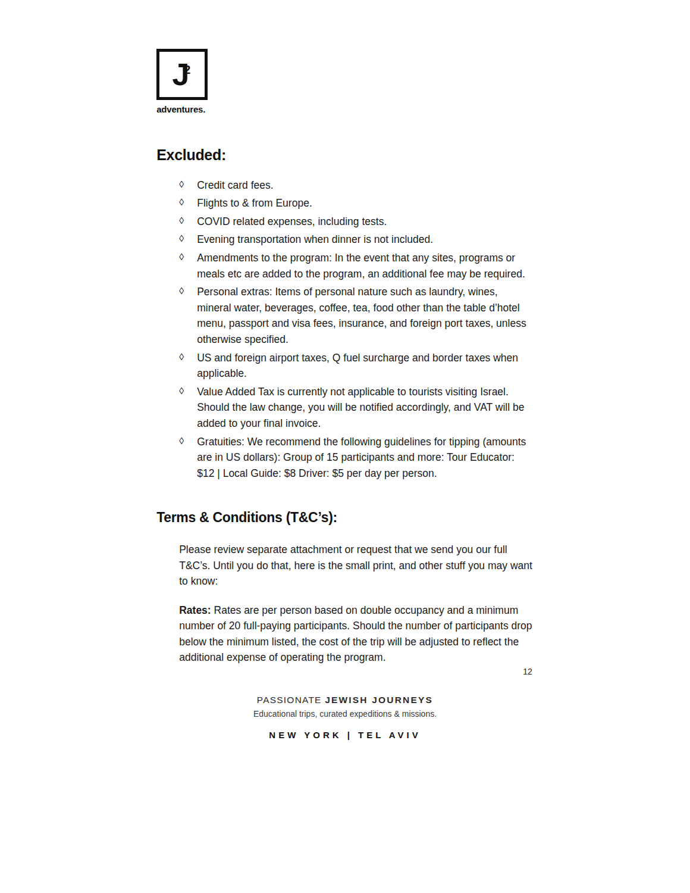J 2
adventures.
Excluded:
Credit card fees.
Flights to & from Europe.
COVID related expenses, including tests.
Evening transportation when dinner is not included.
Amendments to the program: In the event that any sites, programs or meals etc are added to the program, an additional fee may be required.
Personal extras: Items of personal nature such as laundry, wines, mineral water, beverages, coffee, tea, food other than the table d’hotel menu, passport and visa fees, insurance, and foreign port taxes, unless otherwise specified.
US and foreign airport taxes, Q fuel surcharge and border taxes when applicable.
Value Added Tax is currently not applicable to tourists visiting Israel. Should the law change, you will be notified accordingly, and VAT will be added to your final invoice.
Gratuities: We recommend the following guidelines for tipping (amounts are in US dollars): Group of 15 participants and more: Tour Educator: $12 | Local Guide: $8 Driver: $5 per day per person.
Terms & Conditions (T&C’s):
Please review separate attachment or request that we send you our full T&C’s. Until you do that, here is the small print, and other stuff you may want to know:
Rates: Rates are per person based on double occupancy and a minimum number of 20 full-paying participants. Should the number of participants drop below the minimum listed, the cost of the trip will be adjusted to reflect the additional expense of operating the program.
12
PASSIONATE JEWISH JOURNEYS
Educational trips, curated expeditions & missions.
NEW YORK | TEL AVIV